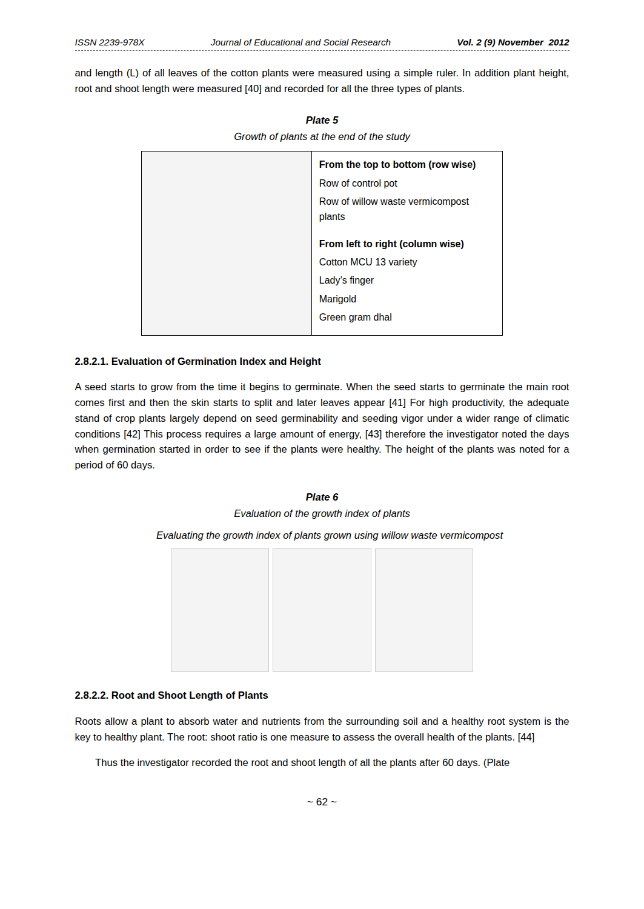ISSN 2239-978X Journal of Educational and Social Research Vol. 2 (9) November 2012
and length (L) of all leaves of the cotton plants were measured using a simple ruler. In addition plant height, root and shoot length were measured [40] and recorded for all the three types of plants.
Plate 5
Growth of plants at the end of the study
From the top to bottom (row wise)
Row of control pot
Row of willow waste vermicompost plants
From left to right (column wise)
Cotton MCU 13 variety
Lady’s finger
Marigold
Green gram dhal
2.8.2.1. Evaluation of Germination Index and Height
A seed starts to grow from the time it begins to germinate. When the seed starts to germinate the main root comes first and then the skin starts to split and later leaves appear [41] For high productivity, the adequate stand of crop plants largely depend on seed germinability and seeding vigor under a wider range of climatic conditions [42] This process requires a large amount of energy, [43] therefore the investigator noted the days when germination started in order to see if the plants were healthy. The height of the plants was noted for a period of 60 days.
Plate 6
Evaluation of the growth index of plants
Evaluating the growth index of plants grown using willow waste vermicompost
2.8.2.2. Root and Shoot Length of Plants
Roots allow a plant to absorb water and nutrients from the surrounding soil and a healthy root system is the key to healthy plant. The root: shoot ratio is one measure to assess the overall health of the plants. [44]
Thus the investigator recorded the root and shoot length of all the plants after 60 days. (Plate
~ 62 ~